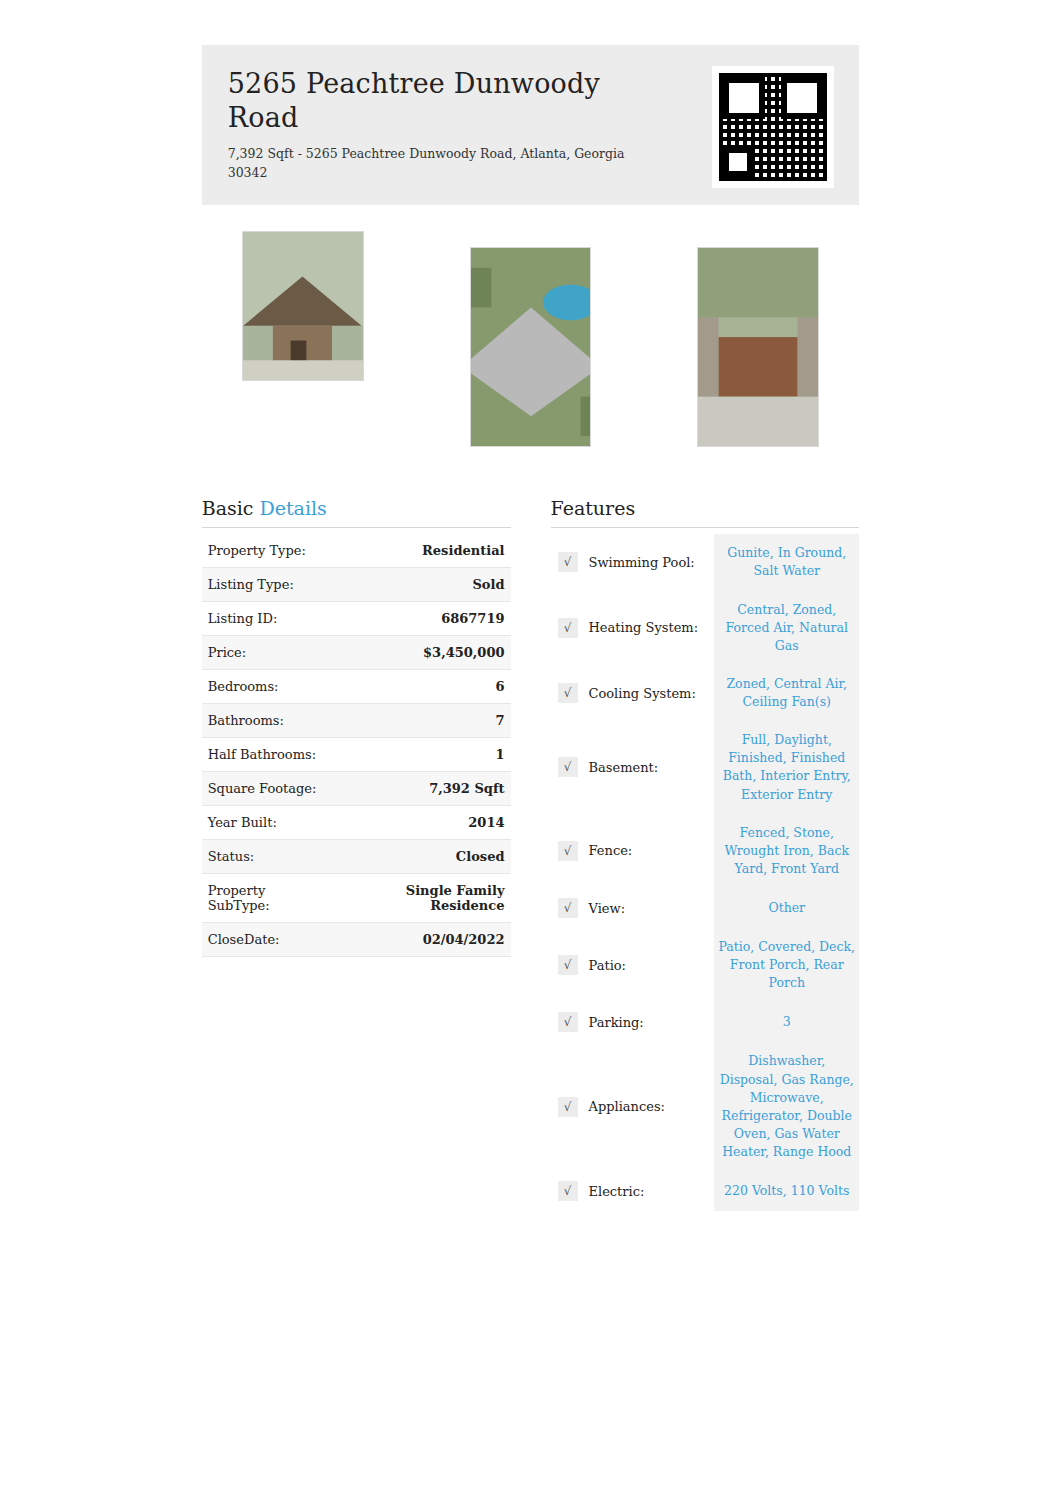5265 Peachtree Dunwoody Road
7,392 Sqft - 5265 Peachtree Dunwoody Road, Atlanta, Georgia 30342
Basic Details
| Property Type: | Residential |
| Listing Type: | Sold |
| Listing ID: | 6867719 |
| Price: | $3,450,000 |
| Bedrooms: | 6 |
| Bathrooms: | 7 |
| Half Bathrooms: | 1 |
| Square Footage: | 7,392 Sqft |
| Year Built: | 2014 |
| Status: | Closed |
| Property SubType: | Single Family Residence |
| CloseDate: | 02/04/2022 |
Features
| √ | Swimming Pool: | Gunite, In Ground, Salt Water |
| √ | Heating System: | Central, Zoned, Forced Air, Natural Gas |
| √ | Cooling System: | Zoned, Central Air, Ceiling Fan(s) |
| √ | Basement: | Full, Daylight, Finished, Finished Bath, Interior Entry, Exterior Entry |
| √ | Fence: | Fenced, Stone, Wrought Iron, Back Yard, Front Yard |
| √ | View: | Other |
| √ | Patio: | Patio, Covered, Deck, Front Porch, Rear Porch |
| √ | Parking: | 3 |
| √ | Appliances: | Dishwasher, Disposal, Gas Range, Microwave, Refrigerator, Double Oven, Gas Water Heater, Range Hood |
| √ | Electric: | 220 Volts, 110 Volts |